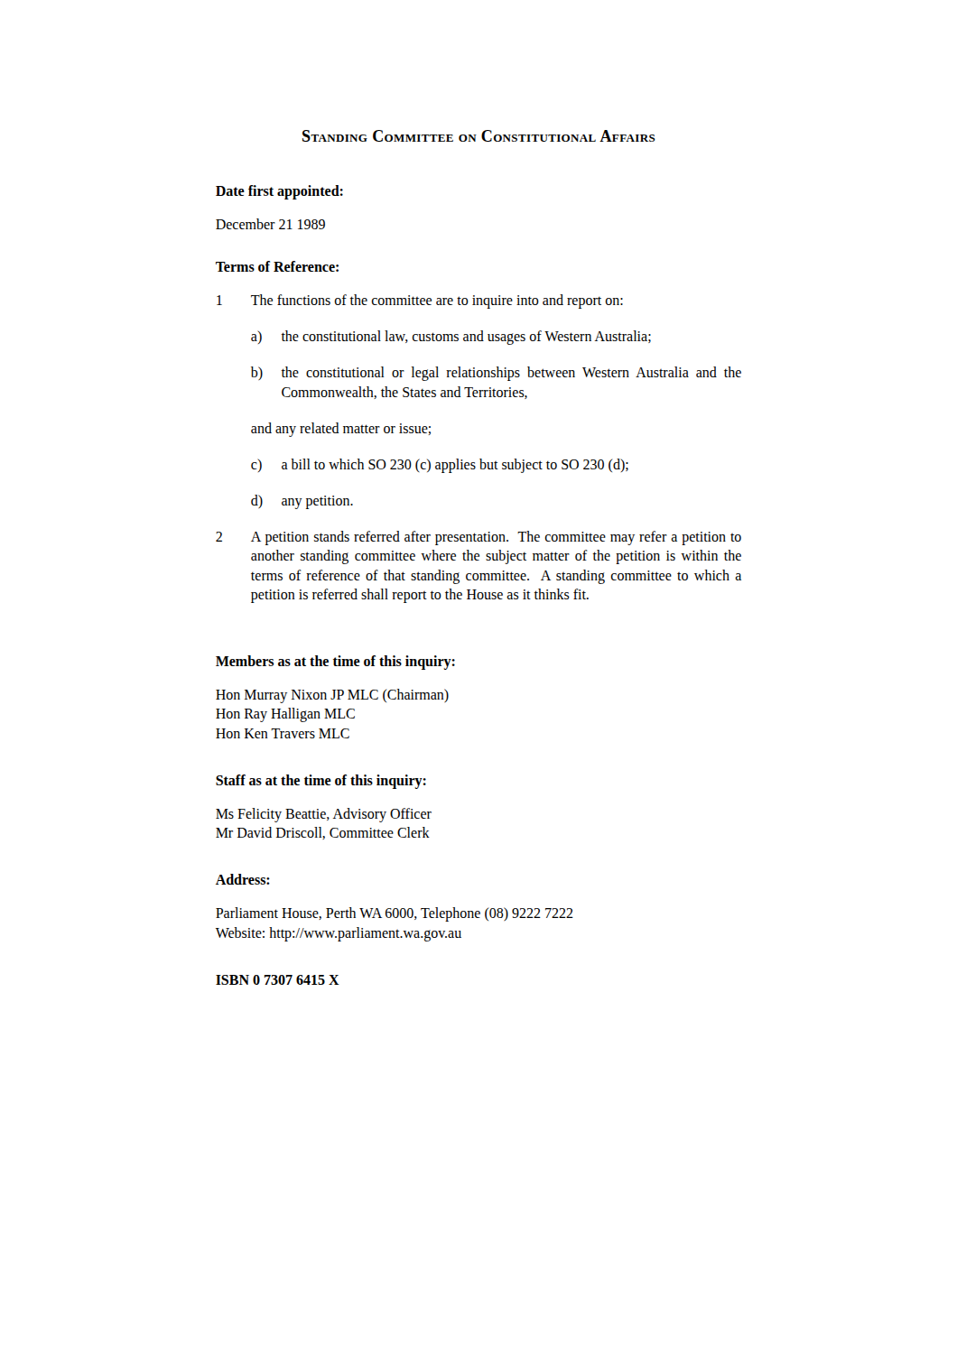Standing Committee on Constitutional Affairs
Date first appointed:
December 21 1989
Terms of Reference:
1 The functions of the committee are to inquire into and report on:
a) the constitutional law, customs and usages of Western Australia;
b) the constitutional or legal relationships between Western Australia and the Commonwealth, the States and Territories,
and any related matter or issue;
c) a bill to which SO 230 (c) applies but subject to SO 230 (d);
d) any petition.
2 A petition stands referred after presentation. The committee may refer a petition to another standing committee where the subject matter of the petition is within the terms of reference of that standing committee. A standing committee to which a petition is referred shall report to the House as it thinks fit.
Members as at the time of this inquiry:
Hon Murray Nixon JP MLC (Chairman)
Hon Ray Halligan MLC
Hon Ken Travers MLC
Staff as at the time of this inquiry:
Ms Felicity Beattie, Advisory Officer
Mr David Driscoll, Committee Clerk
Address:
Parliament House, Perth WA 6000, Telephone (08) 9222 7222
Website: http://www.parliament.wa.gov.au
ISBN 0 7307 6415 X